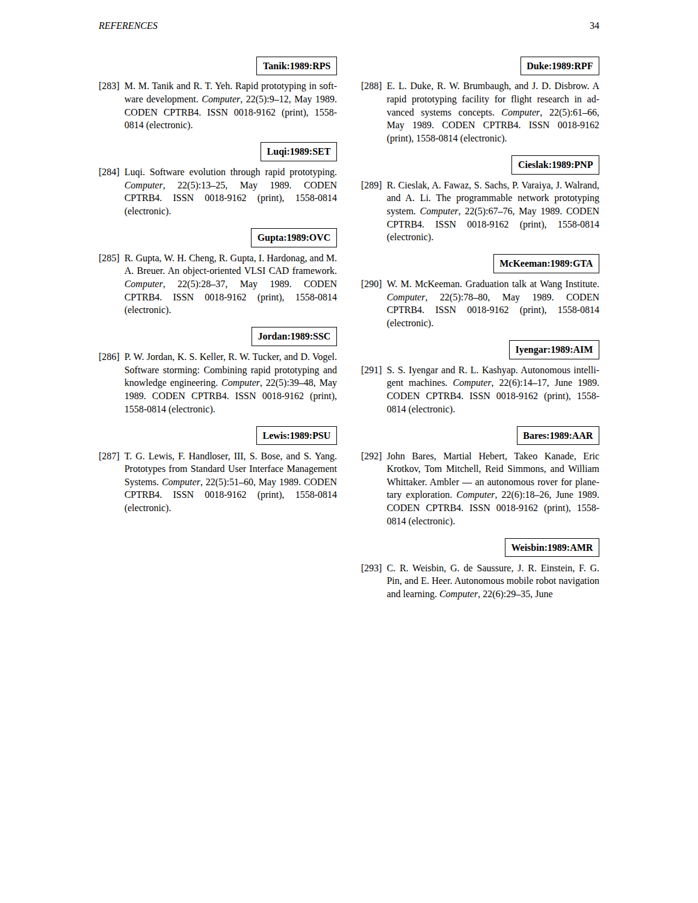REFERENCES 34
Tanik:1989:RPS
[283] M. M. Tanik and R. T. Yeh. Rapid prototyping in software development. Computer, 22(5):9–12, May 1989. CODEN CPTRB4. ISSN 0018-9162 (print), 1558-0814 (electronic).
Luqi:1989:SET
[284] Luqi. Software evolution through rapid prototyping. Computer, 22(5):13–25, May 1989. CODEN CPTRB4. ISSN 0018-9162 (print), 1558-0814 (electronic).
Gupta:1989:OVC
[285] R. Gupta, W. H. Cheng, R. Gupta, I. Hardonag, and M. A. Breuer. An object-oriented VLSI CAD framework. Computer, 22(5):28–37, May 1989. CODEN CPTRB4. ISSN 0018-9162 (print), 1558-0814 (electronic).
Jordan:1989:SSC
[286] P. W. Jordan, K. S. Keller, R. W. Tucker, and D. Vogel. Software storming: Combining rapid prototyping and knowledge engineering. Computer, 22(5):39–48, May 1989. CODEN CPTRB4. ISSN 0018-9162 (print), 1558-0814 (electronic).
Lewis:1989:PSU
[287] T. G. Lewis, F. Handloser, III, S. Bose, and S. Yang. Prototypes from Standard User Interface Management Systems. Computer, 22(5):51–60, May 1989. CODEN CPTRB4. ISSN 0018-9162 (print), 1558-0814 (electronic).
Duke:1989:RPF
[288] E. L. Duke, R. W. Brumbaugh, and J. D. Disbrow. A rapid prototyping facility for flight research in advanced systems concepts. Computer, 22(5):61–66, May 1989. CODEN CPTRB4. ISSN 0018-9162 (print), 1558-0814 (electronic).
Cieslak:1989:PNP
[289] R. Cieslak, A. Fawaz, S. Sachs, P. Varaiya, J. Walrand, and A. Li. The programmable network prototyping system. Computer, 22(5):67–76, May 1989. CODEN CPTRB4. ISSN 0018-9162 (print), 1558-0814 (electronic).
McKeeman:1989:GTA
[290] W. M. McKeeman. Graduation talk at Wang Institute. Computer, 22(5):78–80, May 1989. CODEN CPTRB4. ISSN 0018-9162 (print), 1558-0814 (electronic).
Iyengar:1989:AIM
[291] S. S. Iyengar and R. L. Kashyap. Autonomous intelligent machines. Computer, 22(6):14–17, June 1989. CODEN CPTRB4. ISSN 0018-9162 (print), 1558-0814 (electronic).
Bares:1989:AAR
[292] John Bares, Martial Hebert, Takeo Kanade, Eric Krotkov, Tom Mitchell, Reid Simmons, and William Whittaker. Ambler — an autonomous rover for planetary exploration. Computer, 22(6):18–26, June 1989. CODEN CPTRB4. ISSN 0018-9162 (print), 1558-0814 (electronic).
Weisbin:1989:AMR
[293] C. R. Weisbin, G. de Saussure, J. R. Einstein, F. G. Pin, and E. Heer. Autonomous mobile robot navigation and learning. Computer, 22(6):29–35, June